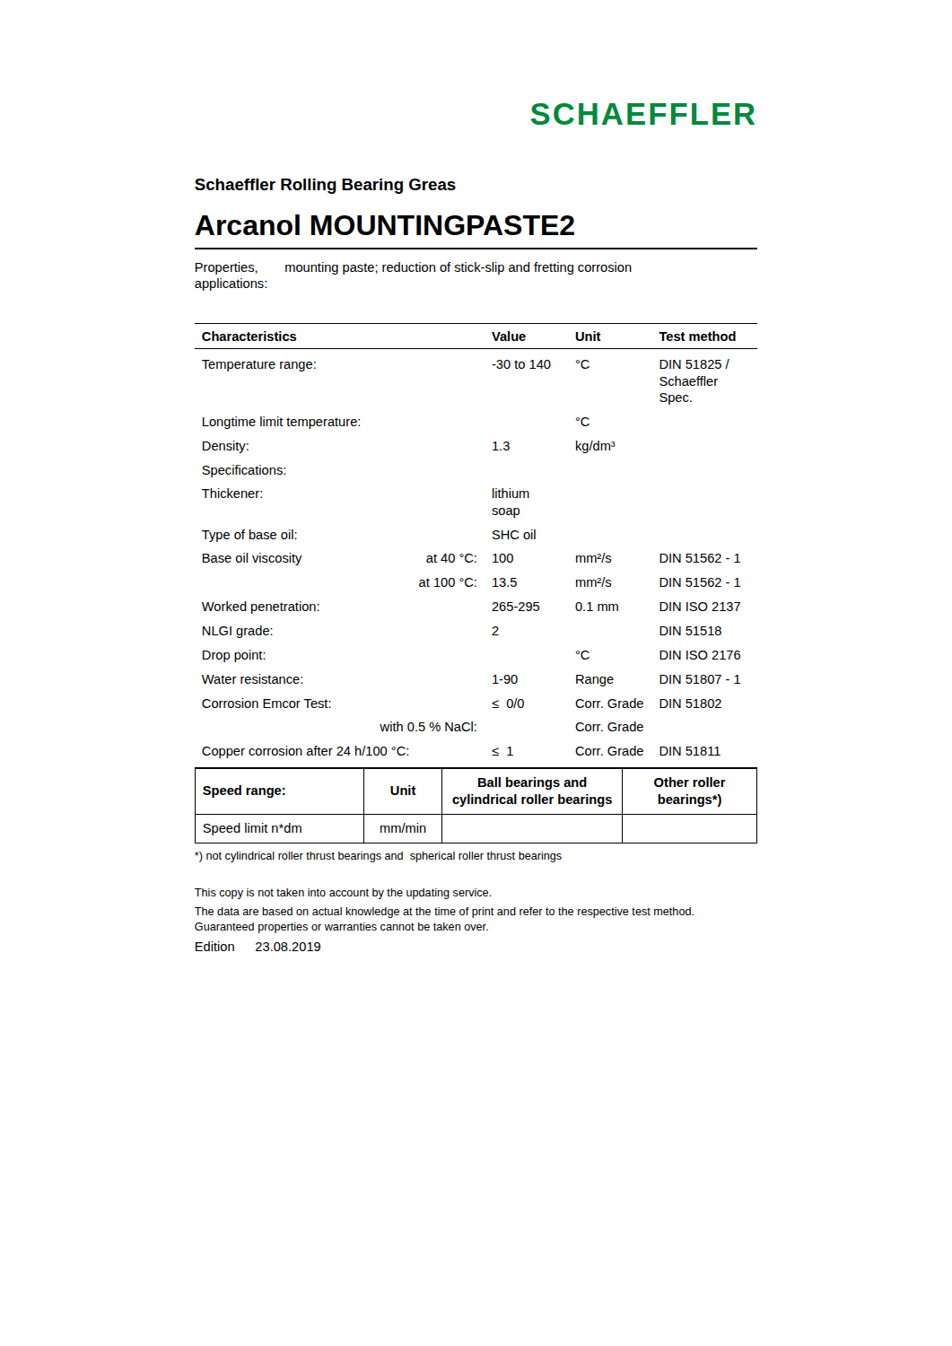SCHAEFFLER
Schaeffler Rolling Bearing Greas
Arcanol MOUNTINGPASTE2
| Properties, applications: | mounting paste; reduction of stick-slip and fretting corrosion |
| Characteristics | Value | Unit | Test method |
| --- | --- | --- | --- |
| Temperature range: | -30 to 140 | °C | DIN 51825 / Schaeffler Spec. |
| Longtime limit temperature: | | °C | |
| Density: | 1.3 | kg/dm³ | |
| Specifications: | | | |
| Thickener: | lithium soap | | |
| Type of base oil: | SHC oil | | |
| Base oil viscosity | at 40 °C: | 100 | mm²/s | DIN 51562 - 1 |
| | at 100 °C: | 13.5 | mm²/s | DIN 51562 - 1 |
| Worked penetration: | 265-295 | 0.1 mm | DIN ISO 2137 |
| NLGI grade: | 2 | | DIN 51518 |
| Drop point: | | °C | DIN ISO 2176 |
| Water resistance: | 1-90 | Range | DIN 51807 - 1 |
| Corrosion Emcor Test: | ≤ 0/0 | Corr. Grade | DIN 51802 |
| | with 0.5 % NaCl: | | Corr. Grade | |
| Copper corrosion after 24 h/100 °C: | ≤ 1 | Corr. Grade | DIN 51811 |
| Speed range: | Unit | Ball bearings and cylindrical roller bearings | Other roller bearings*) |
| --- | --- | --- | --- |
| Speed limit n*dm | mm/min | | |
*) not cylindrical roller thrust bearings and spherical roller thrust bearings
This copy is not taken into account by the updating service.
The data are based on actual knowledge at the time of print and refer to the respective test method. Guaranteed properties or warranties cannot be taken over.
Edition 23.08.2019